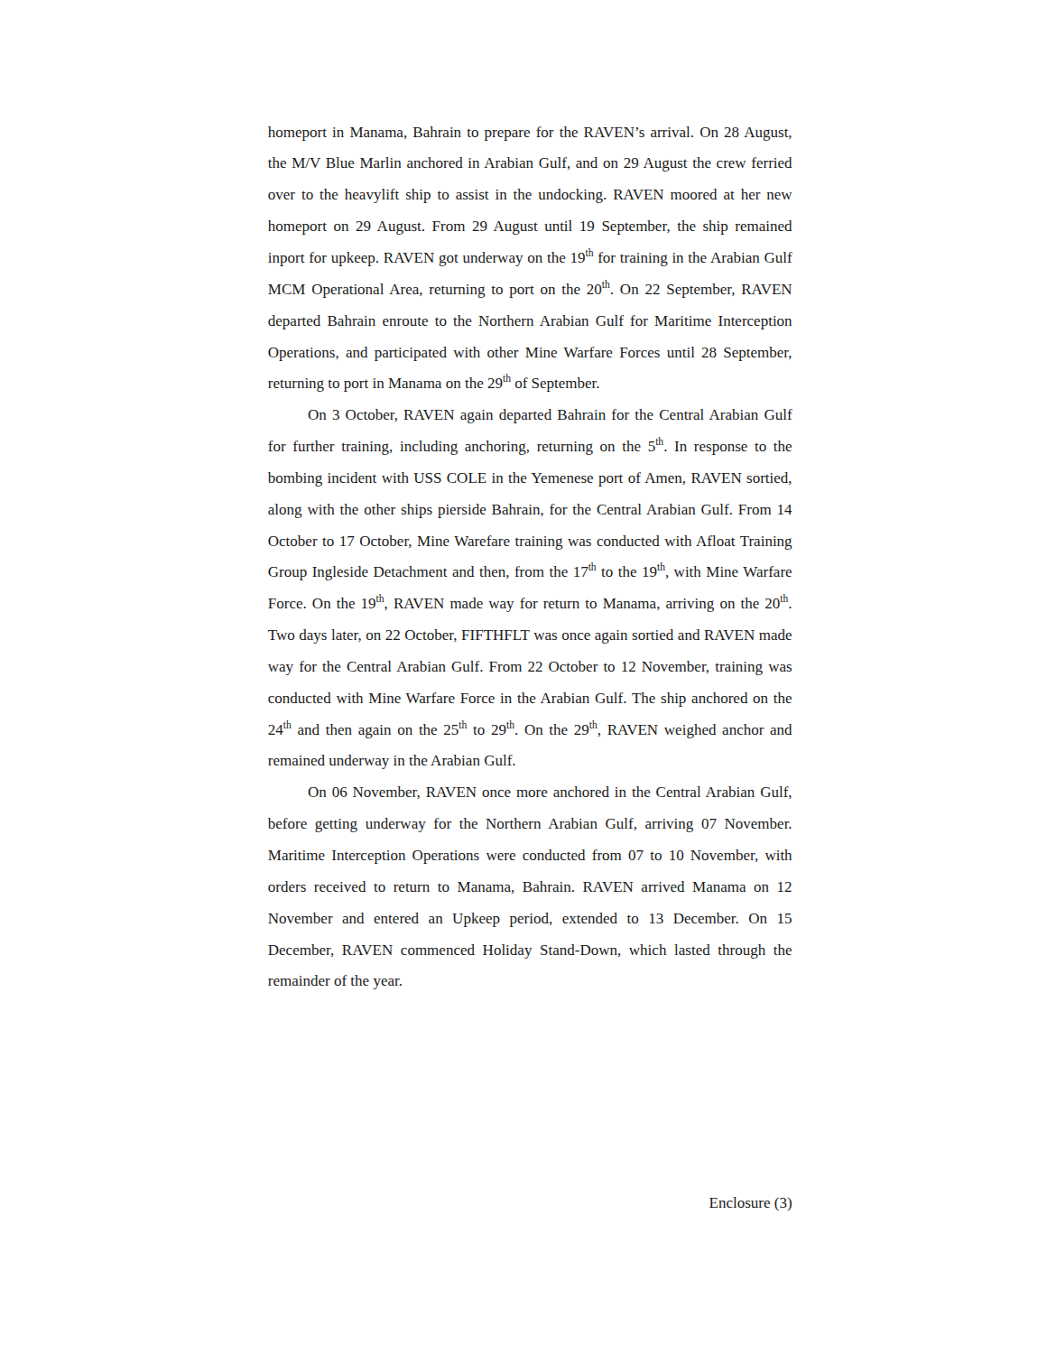homeport in Manama, Bahrain to prepare for the RAVEN’s arrival. On 28 August, the M/V Blue Marlin anchored in Arabian Gulf, and on 29 August the crew ferried over to the heavylift ship to assist in the undocking. RAVEN moored at her new homeport on 29 August. From 29 August until 19 September, the ship remained inport for upkeep. RAVEN got underway on the 19th for training in the Arabian Gulf MCM Operational Area, returning to port on the 20th. On 22 September, RAVEN departed Bahrain enroute to the Northern Arabian Gulf for Maritime Interception Operations, and participated with other Mine Warfare Forces until 28 September, returning to port in Manama on the 29th of September.
On 3 October, RAVEN again departed Bahrain for the Central Arabian Gulf for further training, including anchoring, returning on the 5th. In response to the bombing incident with USS COLE in the Yemenese port of Amen, RAVEN sortied, along with the other ships pierside Bahrain, for the Central Arabian Gulf. From 14 October to 17 October, Mine Warefare training was conducted with Afloat Training Group Ingleside Detachment and then, from the 17th to the 19th, with Mine Warfare Force. On the 19th, RAVEN made way for return to Manama, arriving on the 20th. Two days later, on 22 October, FIFTHFLT was once again sortied and RAVEN made way for the Central Arabian Gulf. From 22 October to 12 November, training was conducted with Mine Warfare Force in the Arabian Gulf. The ship anchored on the 24th and then again on the 25th to 29th. On the 29th, RAVEN weighed anchor and remained underway in the Arabian Gulf.
On 06 November, RAVEN once more anchored in the Central Arabian Gulf, before getting underway for the Northern Arabian Gulf, arriving 07 November. Maritime Interception Operations were conducted from 07 to 10 November, with orders received to return to Manama, Bahrain. RAVEN arrived Manama on 12 November and entered an Upkeep period, extended to 13 December. On 15 December, RAVEN commenced Holiday Stand-Down, which lasted through the remainder of the year.
Enclosure (3)